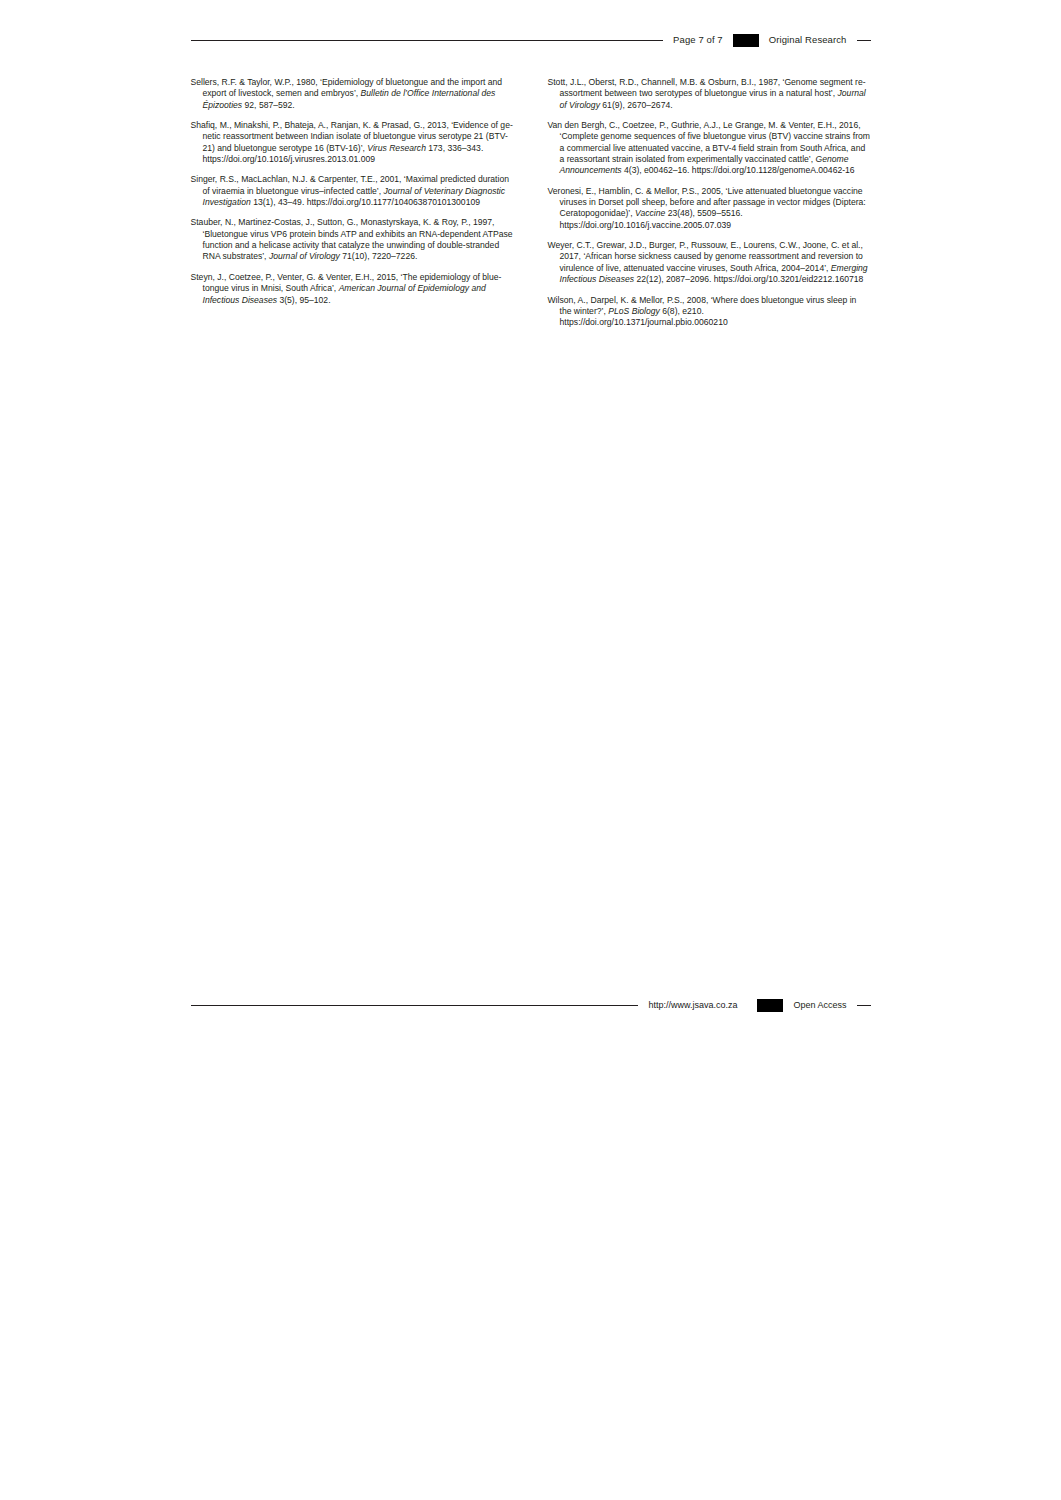Page 7 of 7
Original Research
Sellers, R.F. & Taylor, W.P., 1980, ‘Epidemiology of bluetongue and the import and export of livestock, semen and embryos’, Bulletin de l’Office International des Épizooties 92, 587–592.
Shafiq, M., Minakshi, P., Bhateja, A., Ranjan, K. & Prasad, G., 2013, ‘Evidence of genetic reassortment between Indian isolate of bluetongue virus serotype 21 (BTV-21) and bluetongue serotype 16 (BTV-16)’, Virus Research 173, 336–343. https://doi.org/10.1016/j.virusres.2013.01.009
Singer, R.S., MacLachlan, N.J. & Carpenter, T.E., 2001, ‘Maximal predicted duration of viraemia in bluetongue virus–infected cattle’, Journal of Veterinary Diagnostic Investigation 13(1), 43–49. https://doi.org/10.1177/104063870101300109
Stauber, N., Martinez-Costas, J., Sutton, G., Monastyrskaya, K. & Roy, P., 1997, ‘Bluetongue virus VP6 protein binds ATP and exhibits an RNA-dependent ATPase function and a helicase activity that catalyze the unwinding of double-stranded RNA substrates’, Journal of Virology 71(10), 7220–7226.
Steyn, J., Coetzee, P., Venter, G. & Venter, E.H., 2015, ‘The epidemiology of bluetongue virus in Mnisi, South Africa’, American Journal of Epidemiology and Infectious Diseases 3(5), 95–102.
Stott, J.L., Oberst, R.D., Channell, M.B. & Osburn, B.I., 1987, ‘Genome segment reassortment between two serotypes of bluetongue virus in a natural host’, Journal of Virology 61(9), 2670–2674.
Van den Bergh, C., Coetzee, P., Guthrie, A.J., Le Grange, M. & Venter, E.H., 2016, ‘Complete genome sequences of five bluetongue virus (BTV) vaccine strains from a commercial live attenuated vaccine, a BTV-4 field strain from South Africa, and a reassortant strain isolated from experimentally vaccinated cattle’, Genome Announcements 4(3), e00462–16. https://doi.org/10.1128/genomeA.00462-16
Veronesi, E., Hamblin, C. & Mellor, P.S., 2005, ‘Live attenuated bluetongue vaccine viruses in Dorset poll sheep, before and after passage in vector midges (Diptera: Ceratopogonidae)’, Vaccine 23(48), 5509–5516. https://doi.org/10.1016/j.vaccine.2005.07.039
Weyer, C.T., Grewar, J.D., Burger, P., Russouw, E., Lourens, C.W., Joone, C. et al., 2017, ‘African horse sickness caused by genome reassortment and reversion to virulence of live, attenuated vaccine viruses, South Africa, 2004–2014’, Emerging Infectious Diseases 22(12), 2087–2096. https://doi.org/10.3201/eid2212.160718
Wilson, A., Darpel, K. & Mellor, P.S., 2008, ‘Where does bluetongue virus sleep in the winter?’, PLoS Biology 6(8), e210. https://doi.org/10.1371/journal.pbio.0060210
http://www.jsava.co.za
Open Access